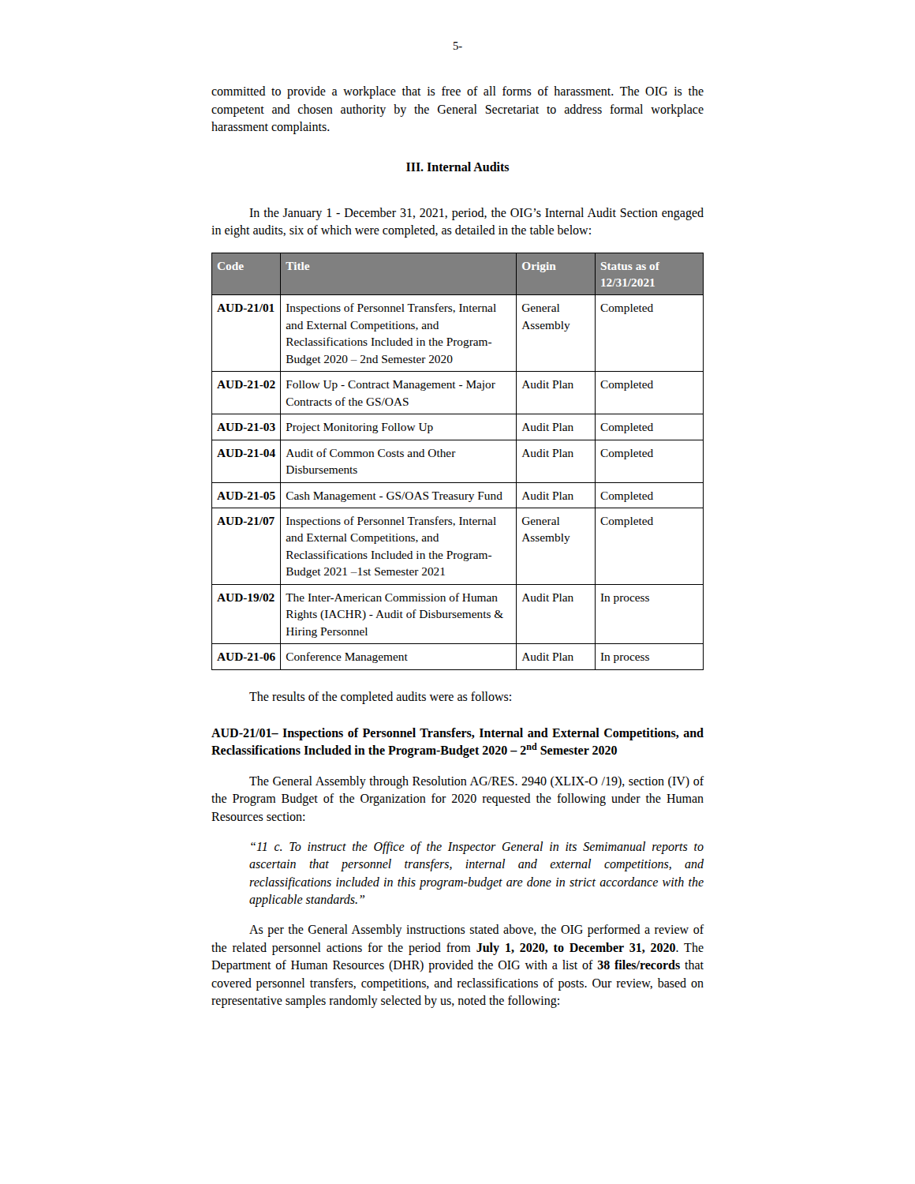5-
committed to provide a workplace that is free of all forms of harassment. The OIG is the competent and chosen authority by the General Secretariat to address formal workplace harassment complaints.
III. Internal Audits
In the January 1 - December 31, 2021, period, the OIG’s Internal Audit Section engaged in eight audits, six of which were completed, as detailed in the table below:
| Code | Title | Origin | Status as of 12/31/2021 |
| --- | --- | --- | --- |
| AUD-21/01 | Inspections of Personnel Transfers, Internal and External Competitions, and Reclassifications Included in the Program-Budget 2020 – 2nd Semester 2020 | General Assembly | Completed |
| AUD-21-02 | Follow Up - Contract Management - Major Contracts of the GS/OAS | Audit Plan | Completed |
| AUD-21-03 | Project Monitoring Follow Up | Audit Plan | Completed |
| AUD-21-04 | Audit of Common Costs and Other Disbursements | Audit Plan | Completed |
| AUD-21-05 | Cash Management - GS/OAS Treasury Fund | Audit Plan | Completed |
| AUD-21/07 | Inspections of Personnel Transfers, Internal and External Competitions, and Reclassifications Included in the Program-Budget 2021 –1st Semester 2021 | General Assembly | Completed |
| AUD-19/02 | The Inter-American Commission of Human Rights (IACHR) - Audit of Disbursements & Hiring Personnel | Audit Plan | In process |
| AUD-21-06 | Conference Management | Audit Plan | In process |
The results of the completed audits were as follows:
AUD-21/01– Inspections of Personnel Transfers, Internal and External Competitions, and Reclassifications Included in the Program-Budget 2020 – 2nd Semester 2020
The General Assembly through Resolution AG/RES. 2940 (XLIX-O /19), section (IV) of the Program Budget of the Organization for 2020 requested the following under the Human Resources section:
“11 c. To instruct the Office of the Inspector General in its Semimanual reports to ascertain that personnel transfers, internal and external competitions, and reclassifications included in this program-budget are done in strict accordance with the applicable standards.”
As per the General Assembly instructions stated above, the OIG performed a review of the related personnel actions for the period from July 1, 2020, to December 31, 2020. The Department of Human Resources (DHR) provided the OIG with a list of 38 files/records that covered personnel transfers, competitions, and reclassifications of posts. Our review, based on representative samples randomly selected by us, noted the following: